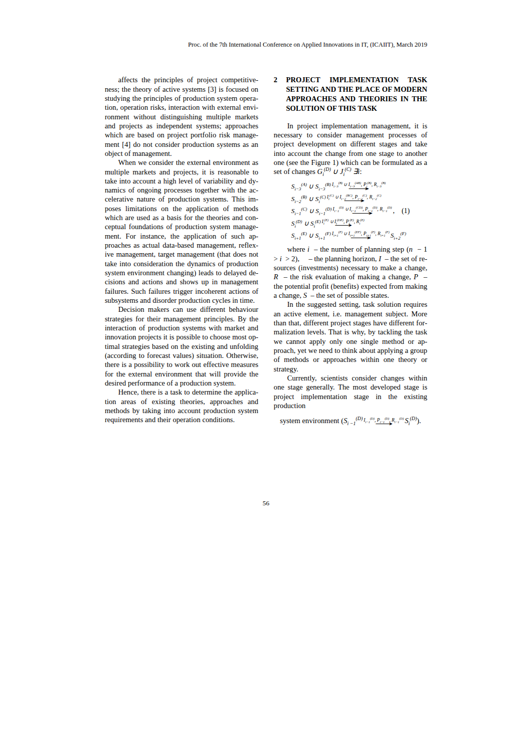Proc. of the 7th International Conference on Applied Innovations in IT, (ICAIIT), March 2019
affects the principles of project competitiveness; the theory of active systems [3] is focused on studying the principles of production system operation, operation risks, interaction with external environment without distinguishing multiple markets and projects as independent systems; approaches which are based on project portfolio risk management [4] do not consider production systems as an object of management.
When we consider the external environment as multiple markets and projects, it is reasonable to take into account a high level of variability and dynamics of ongoing processes together with the accelerative nature of production systems. This imposes limitations on the application of methods which are used as a basis for the theories and conceptual foundations of production system management. For instance, the application of such approaches as actual data-based management, reflexive management, target management (that does not take into consideration the dynamics of production system environment changing) leads to delayed decisions and actions and shows up in management failures. Such failures trigger incoherent actions of subsystems and disorder production cycles in time.
Decision makers can use different behaviour strategies for their management principles. By the interaction of production systems with market and innovation projects it is possible to choose most optimal strategies based on the existing and unfolding (according to forecast values) situation. Otherwise, there is a possibility to work out effective measures for the external environment that will provide the desired performance of a production system.
Hence, there is a task to determine the application areas of existing theories, approaches and methods by taking into account production system requirements and their operation conditions.
2 PROJECT IMPLEMENTATION TASK SETTING AND THE PLACE OF MODERN APPROACHES AND THEORIES IN THE SOLUTION OF THIS TASK
In project implementation management, it is necessary to consider management processes of project development on different stages and take into account the change from one stage to another one (see the Figure 1) which can be formulated as a set of changes Gi(D) ∪ Ji(C) ∃i:
Si−3(A) ∪ Si−3(B) Ii−3(B) ∪ Ii−3(AB), Pi(B), Ri−3(B)
Si−2(B) ∪ Si(C) Ii(C) ∪ Ii−2(BC), Pi−2(C), Ri−2(C)
Si−1(C) ∪ Si−1(D) Ii−1(D) ∪ Ii−1(CD), Pi−1(D), Ri−1(D) , (1)
Si(D) ∪ Si(E) Ii(E) ∪ Ii(DE), Pi(E), Ri(E)
Si+1(E) ∪ Si+1(F) Ii+1(F) ∪ Ii+1(EF), Pi+1(F), Ri+1(F) Si+2(F)
where i – the number of planning step (n − 1 > i > 2), – the planning horizon, I – the set of resources (investments) necessary to make a change, R – the risk evaluation of making a change, P – the potential profit (benefits) expected from making a change, S – the set of possible states.
In the suggested setting, task solution requires an active element, i.e. management subject. More than that, different project stages have different formalization levels. That is why, by tackling the task we cannot apply only one single method or approach, yet we need to think about applying a group of methods or approaches within one theory or strategy.
Currently, scientists consider changes within one stage generally. The most developed stage is project implementation stage in the existing production
system environment (Si −1(D) Ii−1(D), Pi−1(D), Ri−1(D) Si(D)).
56